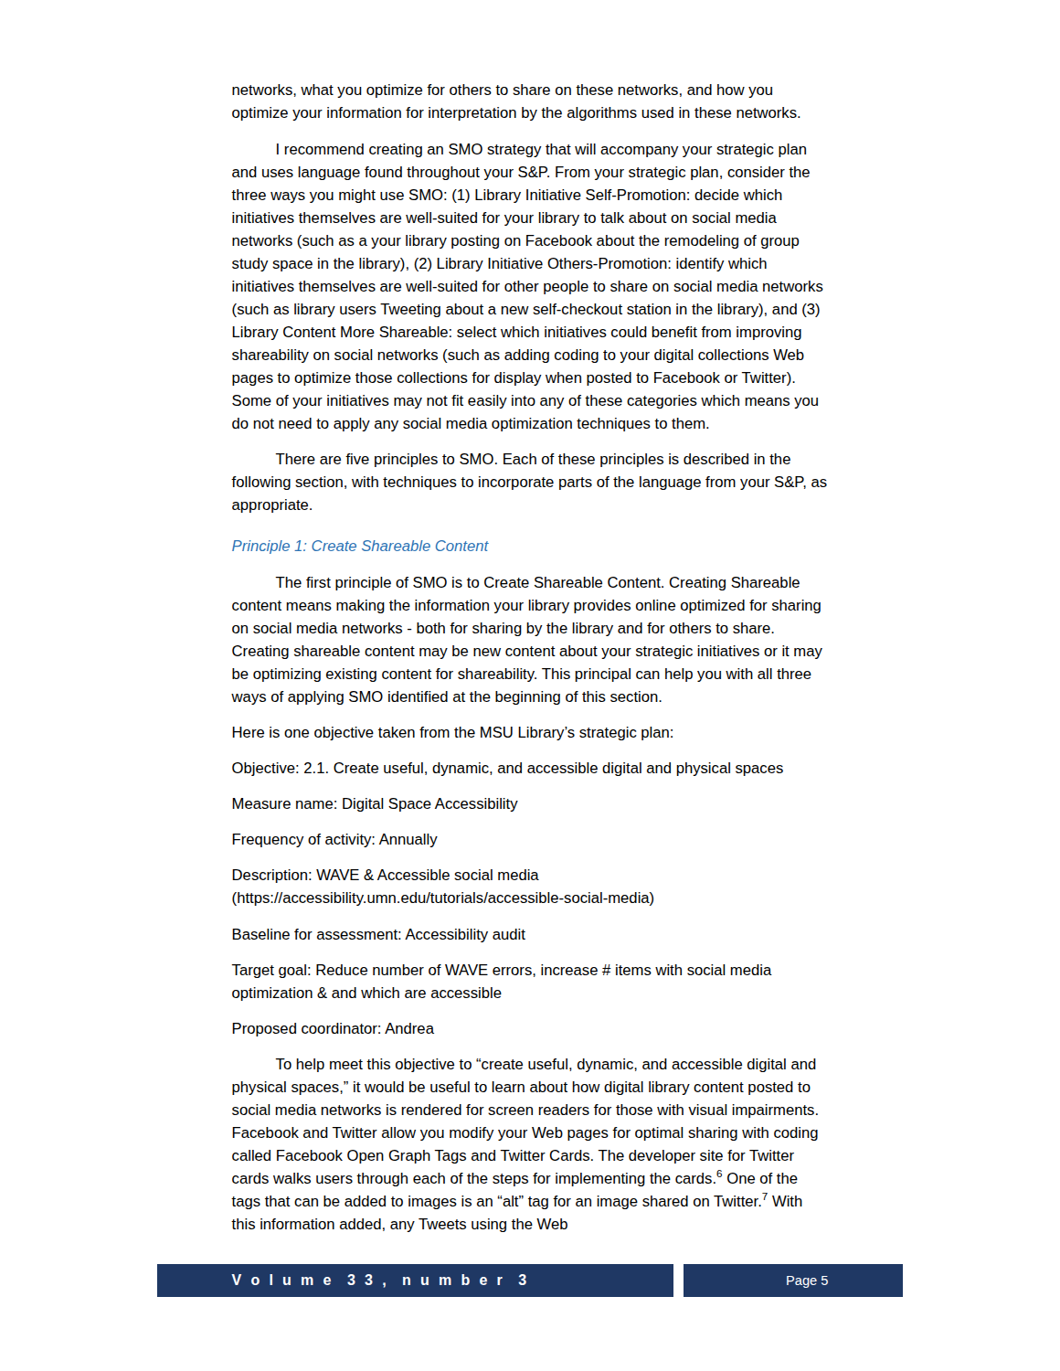networks, what you optimize for others to share on these networks, and how you optimize your information for interpretation by the algorithms used in these networks.
I recommend creating an SMO strategy that will accompany your strategic plan and uses language found throughout your S&P. From your strategic plan, consider the three ways you might use SMO: (1) Library Initiative Self-Promotion: decide which initiatives themselves are well-suited for your library to talk about on social media networks (such as a your library posting on Facebook about the remodeling of group study space in the library), (2) Library Initiative Others-Promotion: identify which initiatives themselves are well-suited for other people to share on social media networks (such as library users Tweeting about a new self-checkout station in the library), and (3) Library Content More Shareable: select which initiatives could benefit from improving shareability on social networks (such as adding coding to your digital collections Web pages to optimize those collections for display when posted to Facebook or Twitter). Some of your initiatives may not fit easily into any of these categories which means you do not need to apply any social media optimization techniques to them.
There are five principles to SMO. Each of these principles is described in the following section, with techniques to incorporate parts of the language from your S&P, as appropriate.
Principle 1: Create Shareable Content
The first principle of SMO is to Create Shareable Content. Creating Shareable content means making the information your library provides online optimized for sharing on social media networks - both for sharing by the library and for others to share. Creating shareable content may be new content about your strategic initiatives or it may be optimizing existing content for shareability. This principal can help you with all three ways of applying SMO identified at the beginning of this section.
Here is one objective taken from the MSU Library’s strategic plan:
Objective: 2.1. Create useful, dynamic, and accessible digital and physical spaces
Measure name: Digital Space Accessibility
Frequency of activity: Annually
Description: WAVE & Accessible social media (https://accessibility.umn.edu/tutorials/accessible-social-media)
Baseline for assessment: Accessibility audit
Target goal: Reduce number of WAVE errors, increase # items with social media optimization & and which are accessible
Proposed coordinator: Andrea
To help meet this objective to “create useful, dynamic, and accessible digital and physical spaces,” it would be useful to learn about how digital library content posted to social media networks is rendered for screen readers for those with visual impairments. Facebook and Twitter allow you modify your Web pages for optimal sharing with coding called Facebook Open Graph Tags and Twitter Cards. The developer site for Twitter cards walks users through each of the steps for implementing the cards.6 One of the tags that can be added to images is an “alt” tag for an image shared on Twitter.7 With this information added, any Tweets using the Web
V o l u m e 3 3 , n u m b e r 3
Page 5